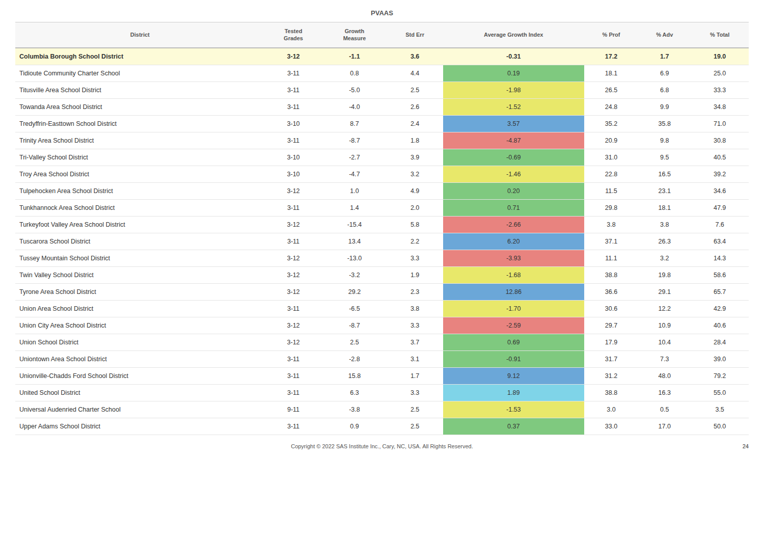PVAAS
| District | Tested Grades | Growth Measure | Std Err | Average Growth Index | % Prof | % Adv | % Total |
| --- | --- | --- | --- | --- | --- | --- | --- |
| Columbia Borough School District | 3-12 | -1.1 | 3.6 | -0.31 | 17.2 | 1.7 | 19.0 |
| Tidioute Community Charter School | 3-11 | 0.8 | 4.4 | 0.19 | 18.1 | 6.9 | 25.0 |
| Titusville Area School District | 3-11 | -5.0 | 2.5 | -1.98 | 26.5 | 6.8 | 33.3 |
| Towanda Area School District | 3-11 | -4.0 | 2.6 | -1.52 | 24.8 | 9.9 | 34.8 |
| Tredyffrin-Easttown School District | 3-10 | 8.7 | 2.4 | 3.57 | 35.2 | 35.8 | 71.0 |
| Trinity Area School District | 3-11 | -8.7 | 1.8 | -4.87 | 20.9 | 9.8 | 30.8 |
| Tri-Valley School District | 3-10 | -2.7 | 3.9 | -0.69 | 31.0 | 9.5 | 40.5 |
| Troy Area School District | 3-10 | -4.7 | 3.2 | -1.46 | 22.8 | 16.5 | 39.2 |
| Tulpehocken Area School District | 3-12 | 1.0 | 4.9 | 0.20 | 11.5 | 23.1 | 34.6 |
| Tunkhannock Area School District | 3-11 | 1.4 | 2.0 | 0.71 | 29.8 | 18.1 | 47.9 |
| Turkeyfoot Valley Area School District | 3-12 | -15.4 | 5.8 | -2.66 | 3.8 | 3.8 | 7.6 |
| Tuscarora School District | 3-11 | 13.4 | 2.2 | 6.20 | 37.1 | 26.3 | 63.4 |
| Tussey Mountain School District | 3-12 | -13.0 | 3.3 | -3.93 | 11.1 | 3.2 | 14.3 |
| Twin Valley School District | 3-12 | -3.2 | 1.9 | -1.68 | 38.8 | 19.8 | 58.6 |
| Tyrone Area School District | 3-12 | 29.2 | 2.3 | 12.86 | 36.6 | 29.1 | 65.7 |
| Union Area School District | 3-11 | -6.5 | 3.8 | -1.70 | 30.6 | 12.2 | 42.9 |
| Union City Area School District | 3-12 | -8.7 | 3.3 | -2.59 | 29.7 | 10.9 | 40.6 |
| Union School District | 3-12 | 2.5 | 3.7 | 0.69 | 17.9 | 10.4 | 28.4 |
| Uniontown Area School District | 3-11 | -2.8 | 3.1 | -0.91 | 31.7 | 7.3 | 39.0 |
| Unionville-Chadds Ford School District | 3-11 | 15.8 | 1.7 | 9.12 | 31.2 | 48.0 | 79.2 |
| United School District | 3-11 | 6.3 | 3.3 | 1.89 | 38.8 | 16.3 | 55.0 |
| Universal Audenried Charter School | 9-11 | -3.8 | 2.5 | -1.53 | 3.0 | 0.5 | 3.5 |
| Upper Adams School District | 3-11 | 0.9 | 2.5 | 0.37 | 33.0 | 17.0 | 50.0 |
Copyright © 2022 SAS Institute Inc., Cary, NC, USA. All Rights Reserved. 24